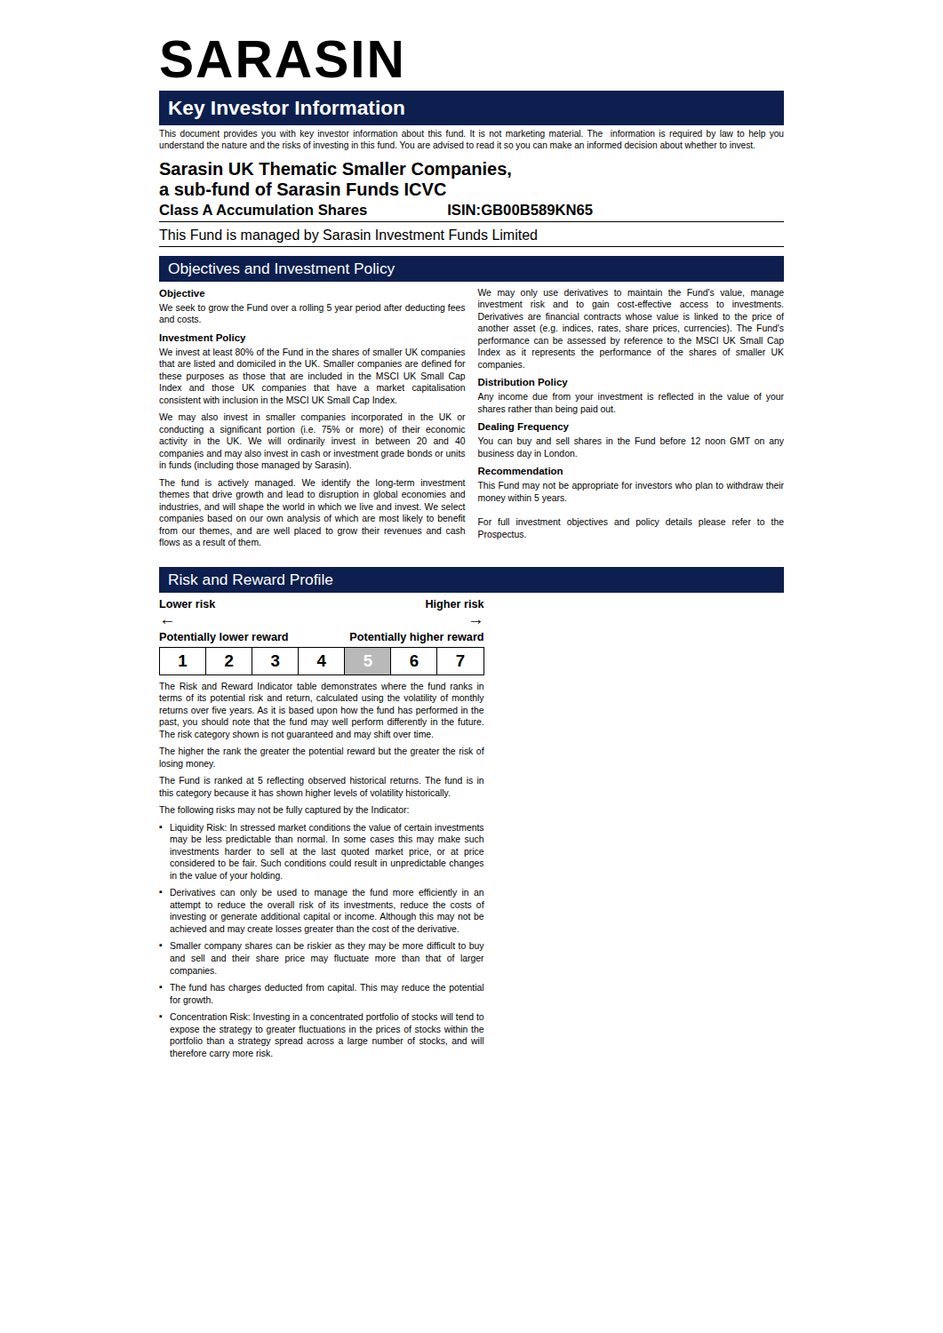SARASIN
Key Investor Information
This document provides you with key investor information about this fund. It is not marketing material. The information is required by law to help you understand the nature and the risks of investing in this fund. You are advised to read it so you can make an informed decision about whether to invest.
Sarasin UK Thematic Smaller Companies,
a sub-fund of Sarasin Funds ICVC
Class A Accumulation Shares ISIN:GB00B589KN65
This Fund is managed by Sarasin Investment Funds Limited
Objectives and Investment Policy
Objective
We seek to grow the Fund over a rolling 5 year period after deducting fees and costs.
Investment Policy
We invest at least 80% of the Fund in the shares of smaller UK companies that are listed and domiciled in the UK. Smaller companies are defined for these purposes as those that are included in the MSCI UK Small Cap Index and those UK companies that have a market capitalisation consistent with inclusion in the MSCI UK Small Cap Index.
We may also invest in smaller companies incorporated in the UK or conducting a significant portion (i.e. 75% or more) of their economic activity in the UK. We will ordinarily invest in between 20 and 40 companies and may also invest in cash or investment grade bonds or units in funds (including those managed by Sarasin).
The fund is actively managed. We identify the long-term investment themes that drive growth and lead to disruption in global economies and industries, and will shape the world in which we live and invest. We select companies based on our own analysis of which are most likely to benefit from our themes, and are well placed to grow their revenues and cash flows as a result of them.
We may only use derivatives to maintain the Fund's value, manage investment risk and to gain cost-effective access to investments. Derivatives are financial contracts whose value is linked to the price of another asset (e.g. indices, rates, share prices, currencies). The Fund's performance can be assessed by reference to the MSCI UK Small Cap Index as it represents the performance of the shares of smaller UK companies.
Distribution Policy
Any income due from your investment is reflected in the value of your shares rather than being paid out.
Dealing Frequency
You can buy and sell shares in the Fund before 12 noon GMT on any business day in London.
Recommendation
This Fund may not be appropriate for investors who plan to withdraw their money within 5 years.
For full investment objectives and policy details please refer to the Prospectus.
Risk and Reward Profile
Lower risk Higher risk
← →
Potentially lower reward Potentially higher reward
| 1 | 2 | 3 | 4 | 5 | 6 | 7 |
The Risk and Reward Indicator table demonstrates where the fund ranks in terms of its potential risk and return, calculated using the volatility of monthly returns over five years. As it is based upon how the fund has performed in the past, you should note that the fund may well perform differently in the future. The risk category shown is not guaranteed and may shift over time.
The higher the rank the greater the potential reward but the greater the risk of losing money.
The Fund is ranked at 5 reflecting observed historical returns. The fund is in this category because it has shown higher levels of volatility historically.
The following risks may not be fully captured by the Indicator:
Liquidity Risk: In stressed market conditions the value of certain investments may be less predictable than normal. In some cases this may make such investments harder to sell at the last quoted market price, or at price considered to be fair. Such conditions could result in unpredictable changes in the value of your holding.
Derivatives can only be used to manage the fund more efficiently in an attempt to reduce the overall risk of its investments, reduce the costs of investing or generate additional capital or income. Although this may not be achieved and may create losses greater than the cost of the derivative.
Smaller company shares can be riskier as they may be more difficult to buy and sell and their share price may fluctuate more than that of larger companies.
The fund has charges deducted from capital. This may reduce the potential for growth.
Concentration Risk: Investing in a concentrated portfolio of stocks will tend to expose the strategy to greater fluctuations in the prices of stocks within the portfolio than a strategy spread across a large number of stocks, and will therefore carry more risk.